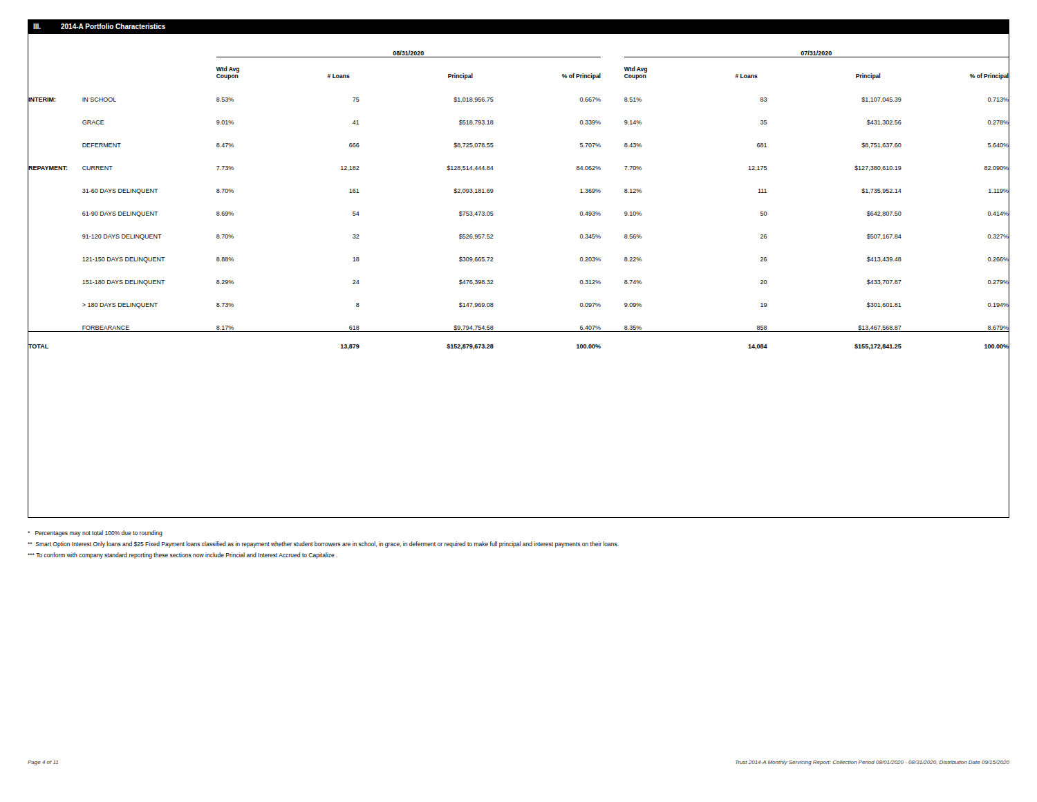III. 2014-A Portfolio Characteristics
| | | 08/31/2020 | | 07/31/2020 |
| | | Wtd Avg Coupon | # Loans | Principal | % of Principal | | Wtd Avg Coupon | # Loans | Principal | % of Principal |
| INTERIM: | IN SCHOOL | 8.53% | 75 | $1,018,956.75 | 0.667% | | 8.51% | 83 | $1,107,045.39 | 0.713% |
| | GRACE | 9.01% | 41 | $518,793.18 | 0.339% | | 9.14% | 35 | $431,302.56 | 0.278% |
| | DEFERMENT | 8.47% | 666 | $8,725,078.55 | 5.707% | | 8.43% | 681 | $8,751,637.60 | 5.640% |
| REPAYMENT: | CURRENT | 7.73% | 12,182 | $128,514,444.84 | 84.062% | | 7.70% | 12,175 | $127,380,610.19 | 82.090% |
| | 31-60 DAYS DELINQUENT | 8.70% | 161 | $2,093,181.69 | 1.369% | | 8.12% | 111 | $1,735,952.14 | 1.119% |
| | 61-90 DAYS DELINQUENT | 8.69% | 54 | $753,473.05 | 0.493% | | 9.10% | 50 | $642,807.50 | 0.414% |
| | 91-120 DAYS DELINQUENT | 8.70% | 32 | $526,957.52 | 0.345% | | 8.56% | 26 | $507,167.84 | 0.327% |
| | 121-150 DAYS DELINQUENT | 8.88% | 18 | $309,665.72 | 0.203% | | 8.22% | 26 | $413,439.48 | 0.266% |
| | 151-180 DAYS DELINQUENT | 8.29% | 24 | $476,398.32 | 0.312% | | 8.74% | 20 | $433,707.87 | 0.279% |
| | > 180 DAYS DELINQUENT | 8.73% | 8 | $147,969.08 | 0.097% | | 9.09% | 19 | $301,601.81 | 0.194% |
| | FORBEARANCE | 8.17% | 618 | $9,794,754.58 | 6.407% | | 8.35% | 858 | $13,467,568.87 | 8.679% |
| TOTAL | | | 13,879 | $152,879,673.28 | 100.00% | | | 14,084 | $155,172,841.25 | 100.00% |
* Percentages may not total 100% due to rounding
** Smart Option Interest Only loans and $25 Fixed Payment loans classified as in repayment whether student borrowers are in school, in grace, in deferment or required to make full principal and interest payments on their loans.
*** To conform with company standard reporting these sections now include Princial and Interest Accrued to Capitalize .
Page 4 of 11 Trust 2014-A Monthly Servicing Report: Collection Period 08/01/2020 - 08/31/2020, Distribution Date 09/15/2020